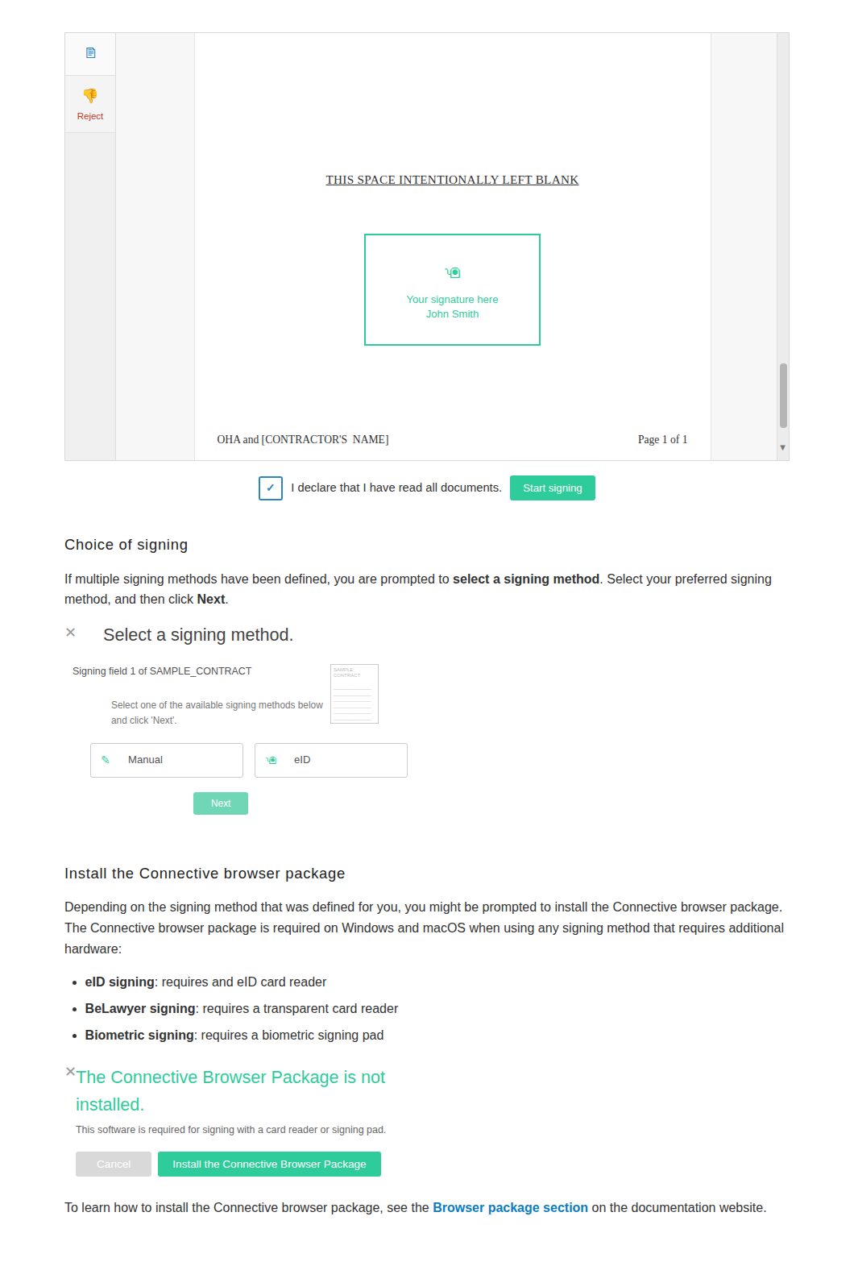🖹
👎 Reject
THIS SPACE INTENTIONALLY LEFT BLANK
🖲 Your signature here John Smith
OHA and [CONTRACTOR'S NAME] Page 1 of 1
▼
✓ I declare that I have read all documents. Start signing
Choice of signing
If multiple signing methods have been defined, you are prompted to select a signing method. Select your preferred signing method, and then click Next.
✕
Select a signing method.
Signing field 1 of SAMPLE_CONTRACT
Select one of the available signing methods below and click 'Next'.
SAMPLE CONTRACT
______________
______________
______________
______________
______________
______________
✎ Manual
🖲 eID
Next
Install the Connective browser package
Depending on the signing method that was defined for you, you might be prompted to install the Connective browser package. The Connective browser package is required on Windows and macOS when using any signing method that requires additional hardware:
eID signing: requires and eID card reader
BeLawyer signing: requires a transparent card reader
Biometric signing: requires a biometric signing pad
✕
The Connective Browser Package is not installed.
This software is required for signing with a card reader or signing pad.
Cancel Install the Connective Browser Package
To learn how to install the Connective browser package, see the Browser package section on the documentation website.